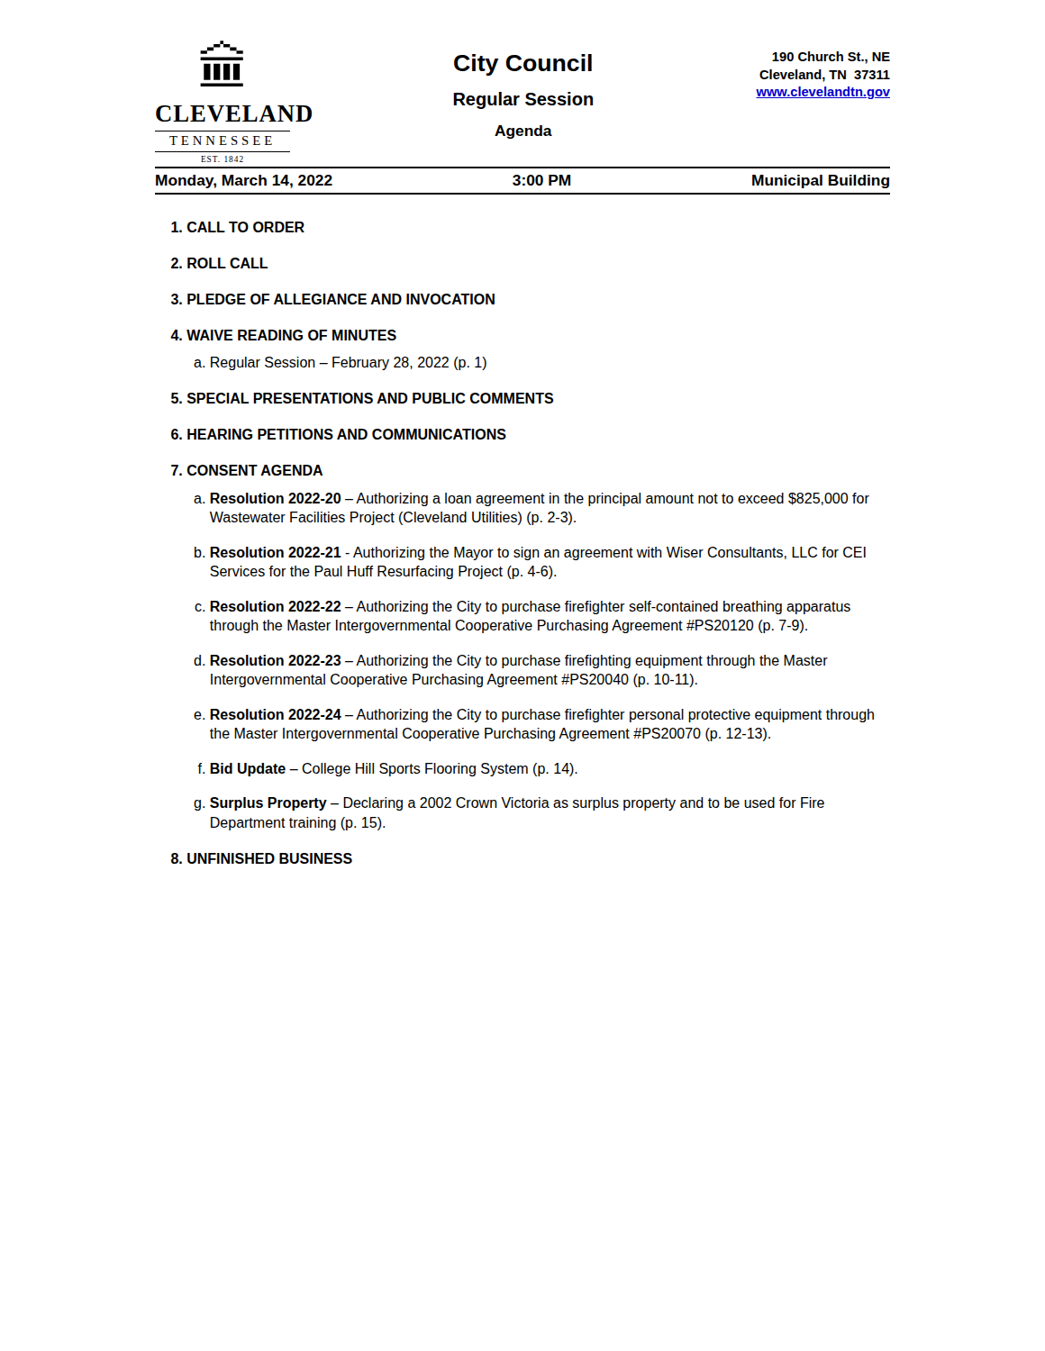🏛
CLEVELAND
TENNESSEE
EST. 1842
City Council
Regular Session
Agenda
190 Church St., NE
Cleveland, TN 37311
www.clevelandtn.gov
Monday, March 14, 2022 3:00 PM Municipal Building
CALL TO ORDER
ROLL CALL
PLEDGE OF ALLEGIANCE AND INVOCATION
WAIVE READING OF MINUTES
Regular Session – February 28, 2022 (p. 1)
SPECIAL PRESENTATIONS AND PUBLIC COMMENTS
HEARING PETITIONS AND COMMUNICATIONS
CONSENT AGENDA
Resolution 2022-20 – Authorizing a loan agreement in the principal amount not to exceed $825,000 for Wastewater Facilities Project (Cleveland Utilities) (p. 2-3).
Resolution 2022-21 - Authorizing the Mayor to sign an agreement with Wiser Consultants, LLC for CEI Services for the Paul Huff Resurfacing Project (p. 4-6).
Resolution 2022-22 – Authorizing the City to purchase firefighter self-contained breathing apparatus through the Master Intergovernmental Cooperative Purchasing Agreement #PS20120 (p. 7-9).
Resolution 2022-23 – Authorizing the City to purchase firefighting equipment through the Master Intergovernmental Cooperative Purchasing Agreement #PS20040 (p. 10-11).
Resolution 2022-24 – Authorizing the City to purchase firefighter personal protective equipment through the Master Intergovernmental Cooperative Purchasing Agreement #PS20070 (p. 12-13).
Bid Update – College Hill Sports Flooring System (p. 14).
Surplus Property – Declaring a 2002 Crown Victoria as surplus property and to be used for Fire Department training (p. 15).
UNFINISHED BUSINESS